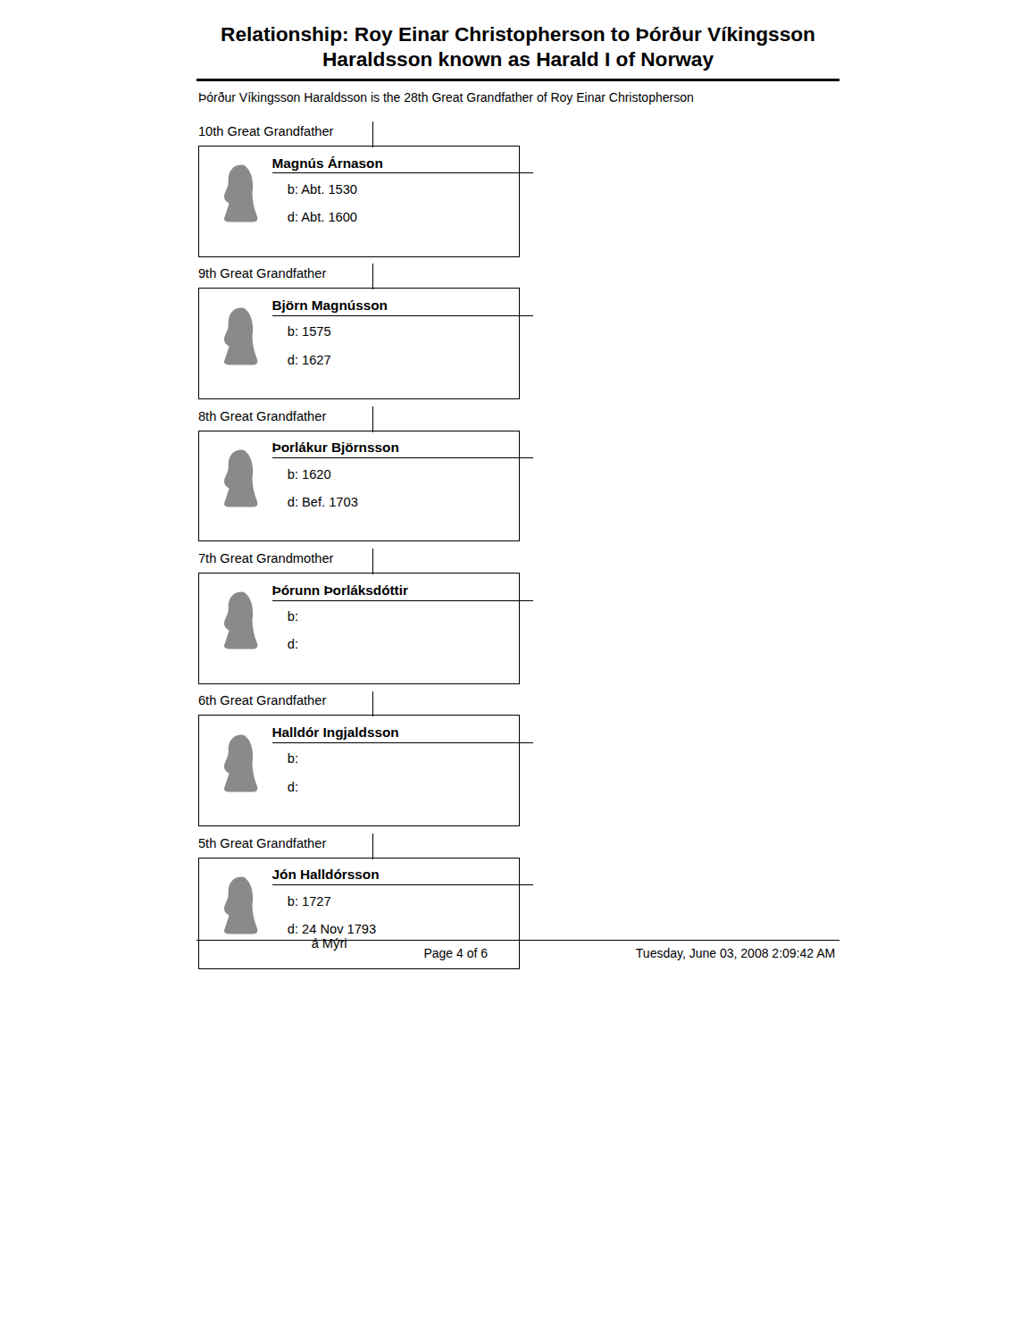Relationship: Roy Einar Christopherson to Þórður Víkingsson
Haraldsson known as Harald I of Norway
Þórður Víkingsson Haraldsson is the 28th Great Grandfather of Roy Einar Christopherson
10th Great Grandfather
Magnús Árnason
b: Abt. 1530
d: Abt. 1600
9th Great Grandfather
Björn Magnússon
b: 1575
d: 1627
8th Great Grandfather
Þorlákur Björnsson
b: 1620
d: Bef. 1703
7th Great Grandmother
Þórunn Þorláksdóttir
b:
d:
6th Great Grandfather
Halldór Ingjaldsson
b:
d:
5th Great Grandfather
Jón Halldórsson
b: 1727
d: 24 Nov 1793á Mýri
Page 4 of 6 Tuesday, June 03, 2008 2:09:42 AM